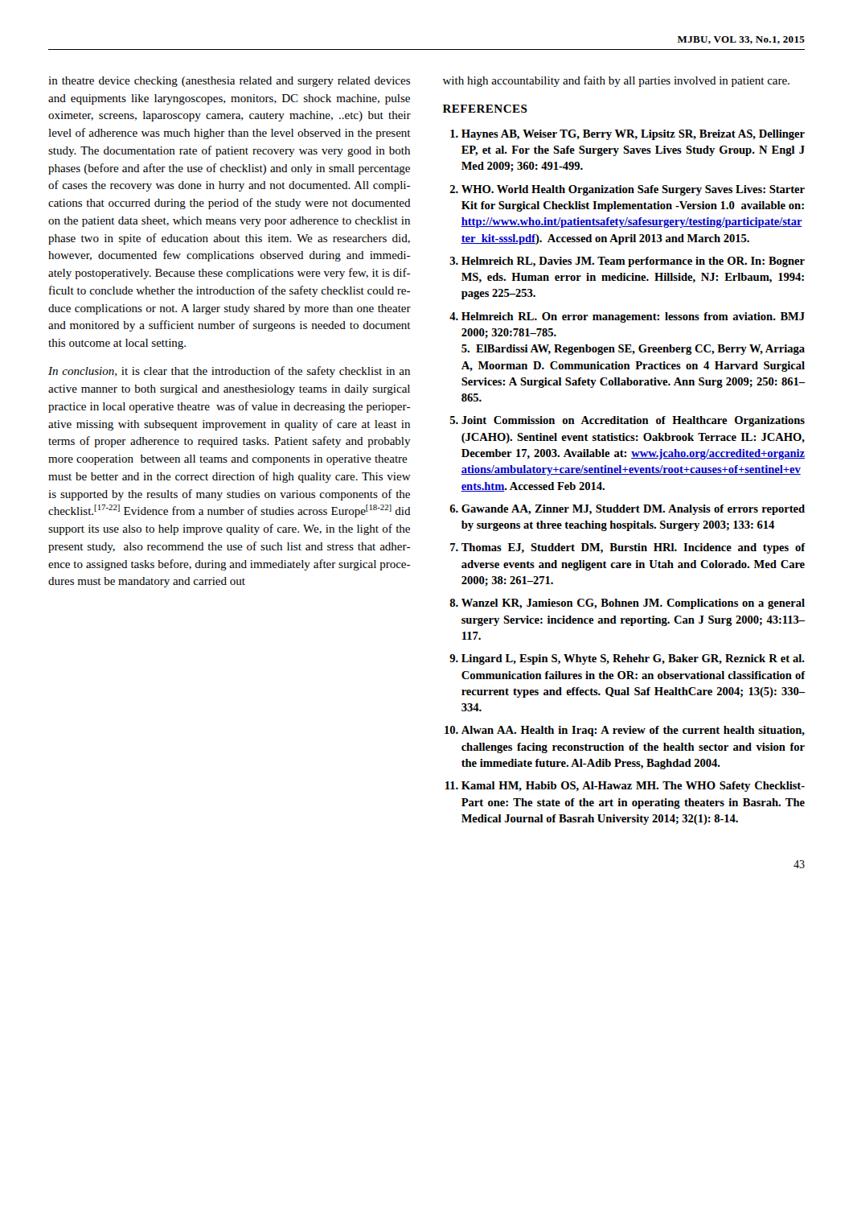MJBU, VOL 33, No.1, 2015
in theatre device checking (anesthesia related and surgery related devices and equipments like laryngoscopes, monitors, DC shock machine, pulse oximeter, screens, laparoscopy camera, cautery machine, ..etc) but their level of adherence was much higher than the level observed in the present study. The documentation rate of patient recovery was very good in both phases (before and after the use of checklist) and only in small percentage of cases the recovery was done in hurry and not documented. All complications that occurred during the period of the study were not documented on the patient data sheet, which means very poor adherence to checklist in phase two in spite of education about this item. We as researchers did, however, documented few complications observed during and immediately postoperatively. Because these complications were very few, it is difficult to conclude whether the introduction of the safety checklist could reduce complications or not. A larger study shared by more than one theater and monitored by a sufficient number of surgeons is needed to document this outcome at local setting.
In conclusion, it is clear that the introduction of the safety checklist in an active manner to both surgical and anesthesiology teams in daily surgical practice in local operative theatre was of value in decreasing the perioperative missing with subsequent improvement in quality of care at least in terms of proper adherence to required tasks. Patient safety and probably more cooperation between all teams and components in operative theatre must be better and in the correct direction of high quality care. This view is supported by the results of many studies on various components of the checklist.[17-22] Evidence from a number of studies across Europe[18-22] did support its use also to help improve quality of care. We, in the light of the present study, also recommend the use of such list and stress that adherence to assigned tasks before, during and immediately after surgical procedures must be mandatory and carried out
with high accountability and faith by all parties involved in patient care.
REFERENCES
Haynes AB, Weiser TG, Berry WR, Lipsitz SR, Breizat AS, Dellinger EP, et al. For the Safe Surgery Saves Lives Study Group. N Engl J Med 2009; 360: 491-499.
WHO. World Health Organization Safe Surgery Saves Lives: Starter Kit for Surgical Checklist Implementation -Version 1.0 available on: http://www.who.int/patientsafety/safesurgery/testing/participate/starter_kit-sssl.pdf). Accessed on April 2013 and March 2015.
Helmreich RL, Davies JM. Team performance in the OR. In: Bogner MS, eds. Human error in medicine. Hillside, NJ: Erlbaum, 1994: pages 225–253.
Helmreich RL. On error management: lessons from aviation. BMJ 2000; 320:781–785.
5. ElBardissi AW, Regenbogen SE, Greenberg CC, Berry W, Arriaga A, Moorman D. Communication Practices on 4 Harvard Surgical Services: A Surgical Safety Collaborative. Ann Surg 2009; 250: 861–865.
Joint Commission on Accreditation of Healthcare Organizations (JCAHO). Sentinel event statistics: Oakbrook Terrace IL: JCAHO, December 17, 2003. Available at: www.jcaho.org/accredited+organizations/ambulatory+care/sentinel+events/root+causes+of+sentinel+events.htm. Accessed Feb 2014.
Gawande AA, Zinner MJ, Studdert DM. Analysis of errors reported by surgeons at three teaching hospitals. Surgery 2003; 133: 614
Thomas EJ, Studdert DM, Burstin HRl. Incidence and types of adverse events and negligent care in Utah and Colorado. Med Care 2000; 38: 261–271.
Wanzel KR, Jamieson CG, Bohnen JM. Complications on a general surgery Service: incidence and reporting. Can J Surg 2000; 43:113–117.
Lingard L, Espin S, Whyte S, Rehehr G, Baker GR, Reznick R et al. Communication failures in the OR: an observational classification of recurrent types and effects. Qual Saf HealthCare 2004; 13(5): 330–334.
Alwan AA. Health in Iraq: A review of the current health situation, challenges facing reconstruction of the health sector and vision for the immediate future. Al-Adib Press, Baghdad 2004.
Kamal HM, Habib OS, Al-Hawaz MH. The WHO Safety Checklist-Part one: The state of the art in operating theaters in Basrah. The Medical Journal of Basrah University 2014; 32(1): 8-14.
43